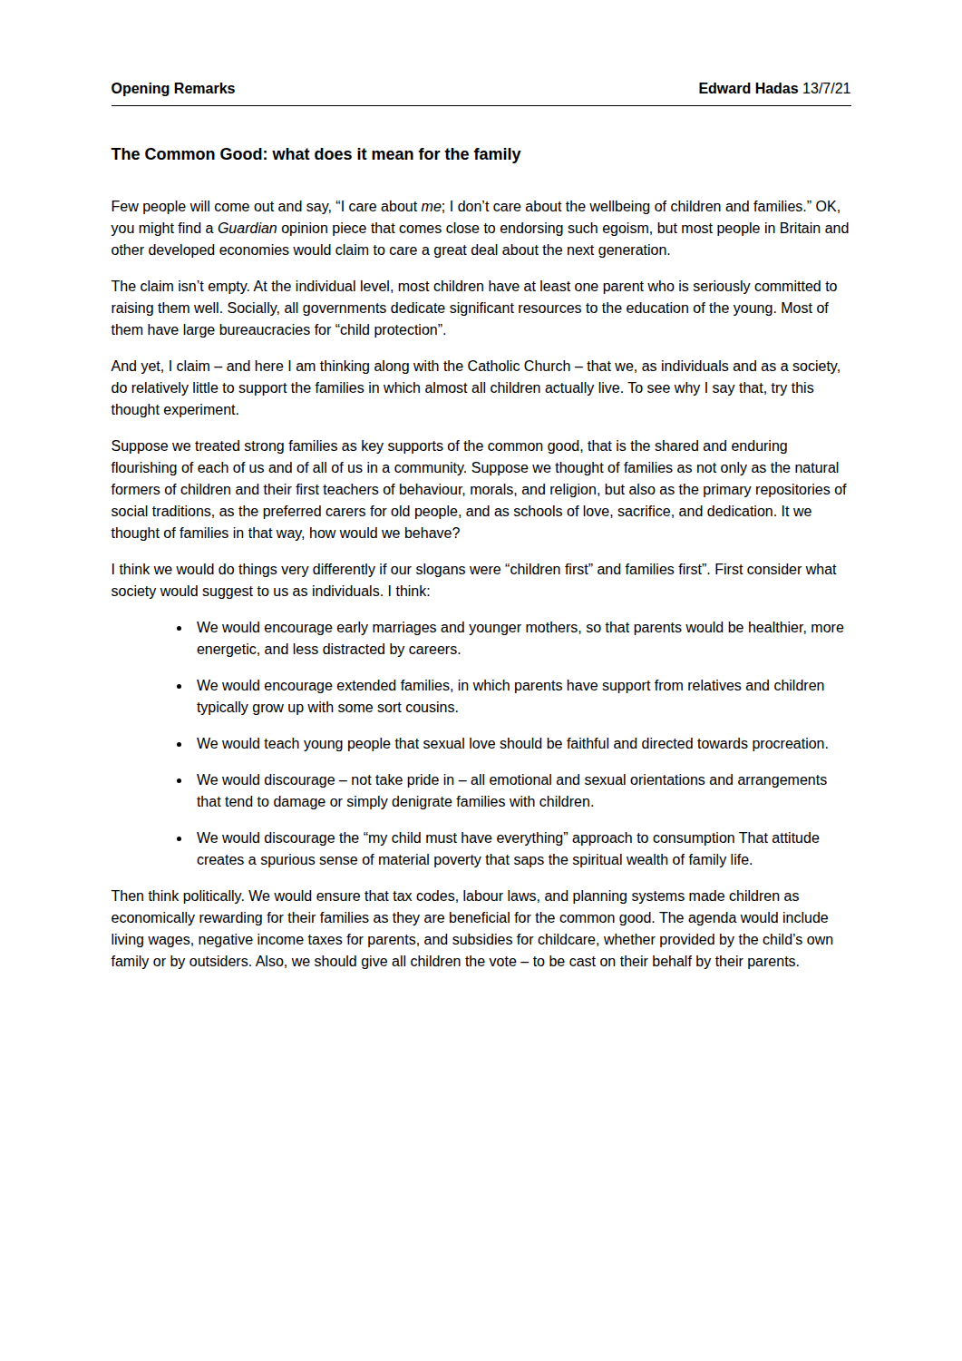Opening Remarks Edward Hadas 13/7/21
The Common Good: what does it mean for the family
Few people will come out and say, “I care about me; I don’t care about the wellbeing of children and families.” OK, you might find a Guardian opinion piece that comes close to endorsing such egoism, but most people in Britain and other developed economies would claim to care a great deal about the next generation.
The claim isn’t empty. At the individual level, most children have at least one parent who is seriously committed to raising them well. Socially, all governments dedicate significant resources to the education of the young. Most of them have large bureaucracies for “child protection”.
And yet, I claim – and here I am thinking along with the Catholic Church – that we, as individuals and as a society, do relatively little to support the families in which almost all children actually live. To see why I say that, try this thought experiment.
Suppose we treated strong families as key supports of the common good, that is the shared and enduring flourishing of each of us and of all of us in a community. Suppose we thought of families as not only as the natural formers of children and their first teachers of behaviour, morals, and religion, but also as the primary repositories of social traditions, as the preferred carers for old people, and as schools of love, sacrifice, and dedication. It we thought of families in that way, how would we behave?
I think we would do things very differently if our slogans were “children first” and families first”. First consider what society would suggest to us as individuals. I think:
We would encourage early marriages and younger mothers, so that parents would be healthier, more energetic, and less distracted by careers.
We would encourage extended families, in which parents have support from relatives and children typically grow up with some sort cousins.
We would teach young people that sexual love should be faithful and directed towards procreation.
We would discourage – not take pride in – all emotional and sexual orientations and arrangements that tend to damage or simply denigrate families with children.
We would discourage the “my child must have everything” approach to consumption That attitude creates a spurious sense of material poverty that saps the spiritual wealth of family life.
Then think politically. We would ensure that tax codes, labour laws, and planning systems made children as economically rewarding for their families as they are beneficial for the common good. The agenda would include living wages, negative income taxes for parents, and subsidies for childcare, whether provided by the child’s own family or by outsiders. Also, we should give all children the vote – to be cast on their behalf by their parents.